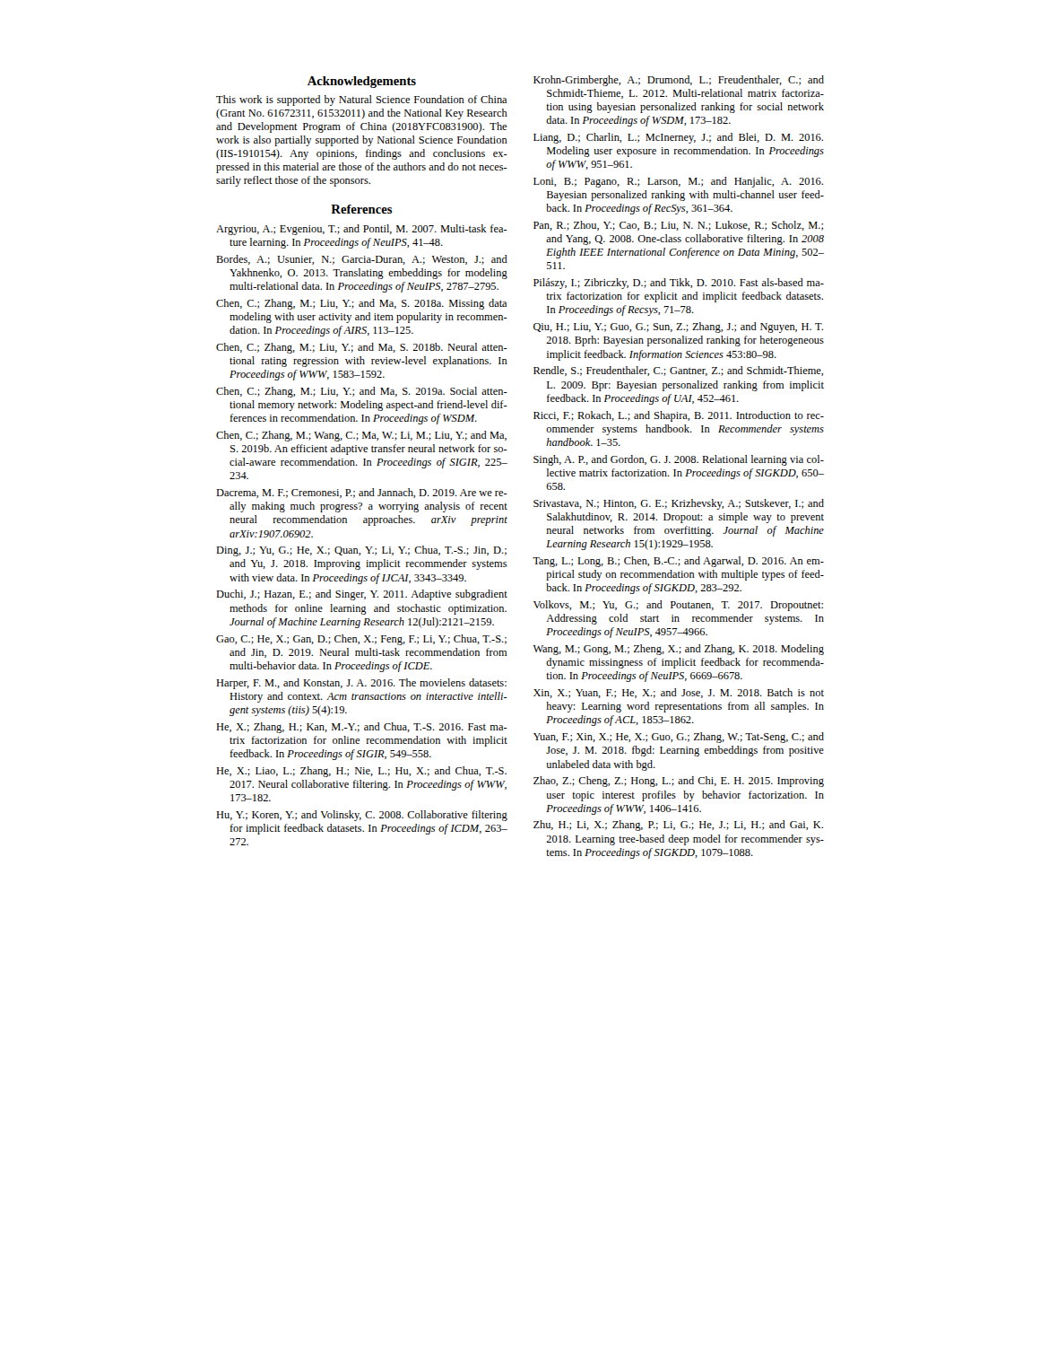Acknowledgements
This work is supported by Natural Science Foundation of China (Grant No. 61672311, 61532011) and the National Key Research and Development Program of China (2018YFC0831900). The work is also partially supported by National Science Foundation (IIS-1910154). Any opinions, findings and conclusions expressed in this material are those of the authors and do not necessarily reflect those of the sponsors.
References
Argyriou, A.; Evgeniou, T.; and Pontil, M. 2007. Multi-task feature learning. In Proceedings of NeuIPS, 41–48.
Bordes, A.; Usunier, N.; Garcia-Duran, A.; Weston, J.; and Yakhnenko, O. 2013. Translating embeddings for modeling multi-relational data. In Proceedings of NeuIPS, 2787–2795.
Chen, C.; Zhang, M.; Liu, Y.; and Ma, S. 2018a. Missing data modeling with user activity and item popularity in recommendation. In Proceedings of AIRS, 113–125.
Chen, C.; Zhang, M.; Liu, Y.; and Ma, S. 2018b. Neural attentional rating regression with review-level explanations. In Proceedings of WWW, 1583–1592.
Chen, C.; Zhang, M.; Liu, Y.; and Ma, S. 2019a. Social attentional memory network: Modeling aspect-and friend-level differences in recommendation. In Proceedings of WSDM.
Chen, C.; Zhang, M.; Wang, C.; Ma, W.; Li, M.; Liu, Y.; and Ma, S. 2019b. An efficient adaptive transfer neural network for social-aware recommendation. In Proceedings of SIGIR, 225–234.
Dacrema, M. F.; Cremonesi, P.; and Jannach, D. 2019. Are we really making much progress? a worrying analysis of recent neural recommendation approaches. arXiv preprint arXiv:1907.06902.
Ding, J.; Yu, G.; He, X.; Quan, Y.; Li, Y.; Chua, T.-S.; Jin, D.; and Yu, J. 2018. Improving implicit recommender systems with view data. In Proceedings of IJCAI, 3343–3349.
Duchi, J.; Hazan, E.; and Singer, Y. 2011. Adaptive subgradient methods for online learning and stochastic optimization. Journal of Machine Learning Research 12(Jul):2121–2159.
Gao, C.; He, X.; Gan, D.; Chen, X.; Feng, F.; Li, Y.; Chua, T.-S.; and Jin, D. 2019. Neural multi-task recommendation from multi-behavior data. In Proceedings of ICDE.
Harper, F. M., and Konstan, J. A. 2016. The movielens datasets: History and context. Acm transactions on interactive intelligent systems (tiis) 5(4):19.
He, X.; Zhang, H.; Kan, M.-Y.; and Chua, T.-S. 2016. Fast matrix factorization for online recommendation with implicit feedback. In Proceedings of SIGIR, 549–558.
He, X.; Liao, L.; Zhang, H.; Nie, L.; Hu, X.; and Chua, T.-S. 2017. Neural collaborative filtering. In Proceedings of WWW, 173–182.
Hu, Y.; Koren, Y.; and Volinsky, C. 2008. Collaborative filtering for implicit feedback datasets. In Proceedings of ICDM, 263–272.
Krohn-Grimberghe, A.; Drumond, L.; Freudenthaler, C.; and Schmidt-Thieme, L. 2012. Multi-relational matrix factorization using bayesian personalized ranking for social network data. In Proceedings of WSDM, 173–182.
Liang, D.; Charlin, L.; McInerney, J.; and Blei, D. M. 2016. Modeling user exposure in recommendation. In Proceedings of WWW, 951–961.
Loni, B.; Pagano, R.; Larson, M.; and Hanjalic, A. 2016. Bayesian personalized ranking with multi-channel user feedback. In Proceedings of RecSys, 361–364.
Pan, R.; Zhou, Y.; Cao, B.; Liu, N. N.; Lukose, R.; Scholz, M.; and Yang, Q. 2008. One-class collaborative filtering. In 2008 Eighth IEEE International Conference on Data Mining, 502–511.
Pilászy, I.; Zibriczky, D.; and Tikk, D. 2010. Fast als-based matrix factorization for explicit and implicit feedback datasets. In Proceedings of Recsys, 71–78.
Qiu, H.; Liu, Y.; Guo, G.; Sun, Z.; Zhang, J.; and Nguyen, H. T. 2018. Bprh: Bayesian personalized ranking for heterogeneous implicit feedback. Information Sciences 453:80–98.
Rendle, S.; Freudenthaler, C.; Gantner, Z.; and Schmidt-Thieme, L. 2009. Bpr: Bayesian personalized ranking from implicit feedback. In Proceedings of UAI, 452–461.
Ricci, F.; Rokach, L.; and Shapira, B. 2011. Introduction to recommender systems handbook. In Recommender systems handbook. 1–35.
Singh, A. P., and Gordon, G. J. 2008. Relational learning via collective matrix factorization. In Proceedings of SIGKDD, 650–658.
Srivastava, N.; Hinton, G. E.; Krizhevsky, A.; Sutskever, I.; and Salakhutdinov, R. 2014. Dropout: a simple way to prevent neural networks from overfitting. Journal of Machine Learning Research 15(1):1929–1958.
Tang, L.; Long, B.; Chen, B.-C.; and Agarwal, D. 2016. An empirical study on recommendation with multiple types of feedback. In Proceedings of SIGKDD, 283–292.
Volkovs, M.; Yu, G.; and Poutanen, T. 2017. Dropoutnet: Addressing cold start in recommender systems. In Proceedings of NeuIPS, 4957–4966.
Wang, M.; Gong, M.; Zheng, X.; and Zhang, K. 2018. Modeling dynamic missingness of implicit feedback for recommendation. In Proceedings of NeuIPS, 6669–6678.
Xin, X.; Yuan, F.; He, X.; and Jose, J. M. 2018. Batch is not heavy: Learning word representations from all samples. In Proceedings of ACL, 1853–1862.
Yuan, F.; Xin, X.; He, X.; Guo, G.; Zhang, W.; Tat-Seng, C.; and Jose, J. M. 2018. fbgd: Learning embeddings from positive unlabeled data with bgd.
Zhao, Z.; Cheng, Z.; Hong, L.; and Chi, E. H. 2015. Improving user topic interest profiles by behavior factorization. In Proceedings of WWW, 1406–1416.
Zhu, H.; Li, X.; Zhang, P.; Li, G.; He, J.; Li, H.; and Gai, K. 2018. Learning tree-based deep model for recommender systems. In Proceedings of SIGKDD, 1079–1088.